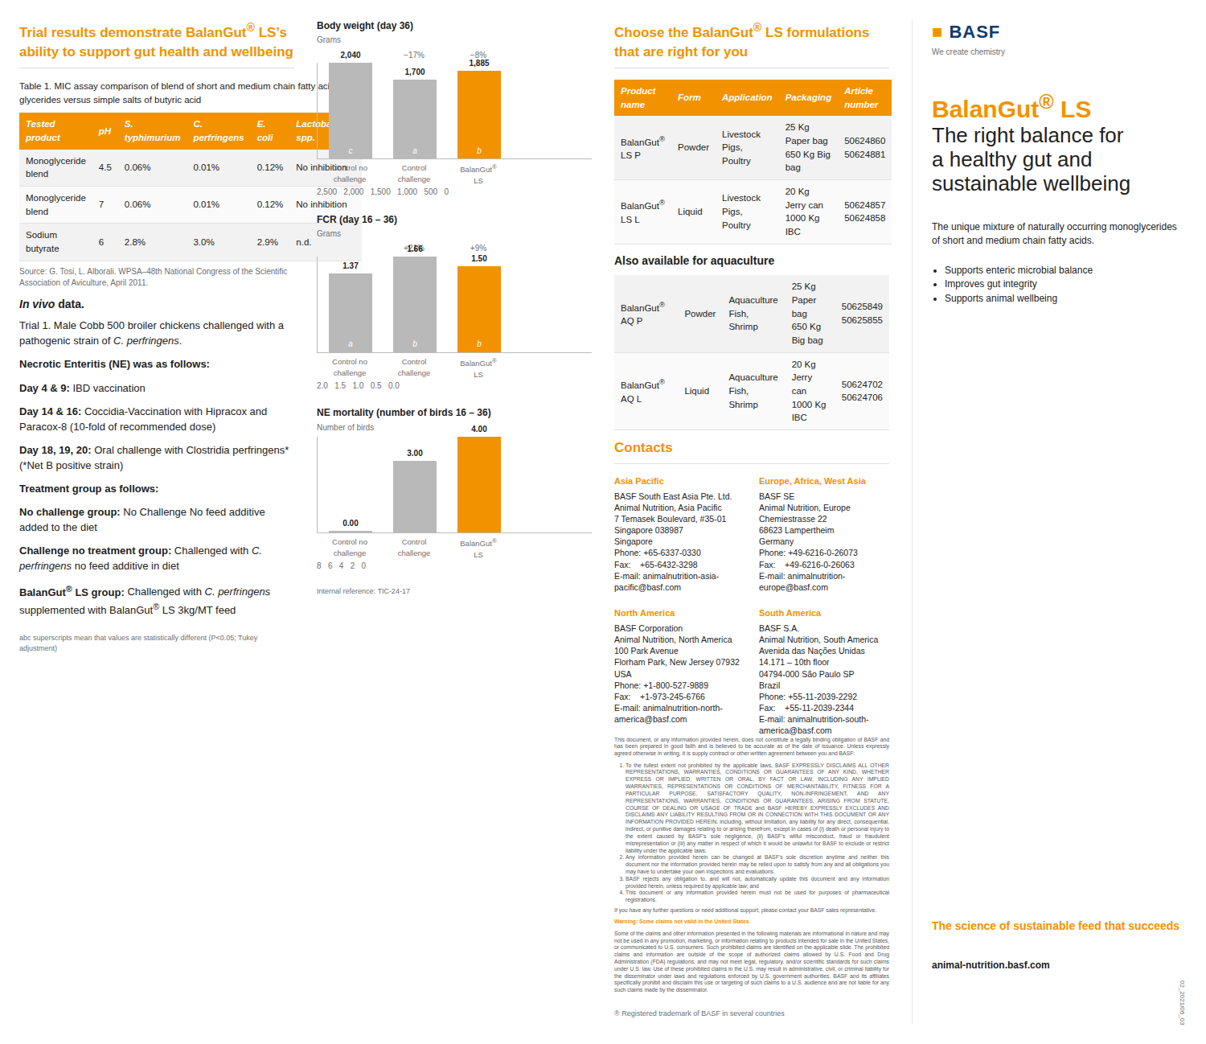Trial results demonstrate BalanGut® LS’s ability to support gut health and wellbeing
Table 1. MIC assay comparison of blend of short and medium chain fatty acid glycerides versus simple salts of butyric acid
| Tested product | pH | S. typhimurium | C. perfringens | E. coli | Lactobacillus spp. |
| --- | --- | --- | --- | --- | --- |
| Monoglyceride blend | 4.5 | 0.06% | 0.01% | 0.12% | No inhibition |
| Monoglyceride blend | 7 | 0.06% | 0.01% | 0.12% | No inhibition |
| Sodium butyrate | 6 | 2.8% | 3.0% | 2.9% | n.d. |
Source: G. Tosi, L. Alborali. WPSA–48th National Congress of the Scientific Association of Aviculture, April 2011.
In vivo data.
Trial 1. Male Cobb 500 broiler chickens challenged with a pathogenic strain of C. perfringens.
Necrotic Enteritis (NE) was as follows:
Day 4 & 9: IBD vaccination
Day 14 & 16: Coccidia-Vaccination with Hipracox and Paracox-8 (10-fold of recommended dose)
Day 18, 19, 20: Oral challenge with Clostridia perfringens* (*Net B positive strain)
Treatment group as follows:
No challenge group: No Challenge No feed additive added to the diet
Challenge no treatment group: Challenged with C. perfringens no feed additive in diet
BalanGut® LS group: Challenged with C. perfringens supplemented with BalanGut® LS 3kg/MT feed
abc superscripts mean that values are statistically different (P<0.05; Tukey adjustment)
Body weight (day 36)
Grams
−17%−8%
2,040 c
1,700 a
1,885 b
Control no challenge Control challenge BalanGut® LS
2,500 2,000 1,500 1,000 500 0
FCR (day 16 – 36)
Grams
+21%+9%
1.37 a
1.66 b
1.50 b
Control no challenge Control challenge BalanGut® LS
2.0 1.5 1.0 0.5 0.0
NE mortality (number of birds 16 – 36)
Number of birds
0.00
3.00
4.00
Control no challenge Control challenge BalanGut® LS
8 6 4 2 0
Internal reference: TIC-24-17
Choose the BalanGut® LS formulations that are right for you
| Product name | Form | Application | Packaging | Article number |
| --- | --- | --- | --- | --- |
| BalanGut ® LS P | Powder | Livestock Pigs, Poultry | 25 Kg Paper bag 650 Kg Big bag | 50624860 50624881 |
| BalanGut ® LS L | Liquid | Livestock Pigs, Poultry | 20 Kg Jerry can 1000 Kg IBC | 50624857 50624858 |
Also available for aquaculture
| BalanGut ® AQ P | Powder | Aquaculture Fish, Shrimp | 25 Kg Paper bag 650 Kg Big bag | 50625849 50625855 |
| BalanGut ® AQ L | Liquid | Aquaculture Fish, Shrimp | 20 Kg Jerry can 1000 Kg IBC | 50624702 50624706 |
Contacts
Asia Pacific
BASF South East Asia Pte. Ltd.
Animal Nutrition, Asia Pacific
7 Temasek Boulevard, #35-01
Singapore 038987
Singapore
Phone: +65-6337-0330
Fax: +65-6432-3298
E-mail: animalnutrition-asia-pacific@basf.com
Europe, Africa, West Asia
BASF SE
Animal Nutrition, Europe
Chemiestrasse 22
68623 Lampertheim
Germany
Phone: +49-6216-0-26073
Fax: +49-6216-0-26063
E-mail: animalnutrition-europe@basf.com
North America
BASF Corporation
Animal Nutrition, North America
100 Park Avenue
Florham Park, New Jersey 07932
USA
Phone: +1-800-527-9889
Fax: +1-973-245-6766
E-mail: animalnutrition-north-america@basf.com
South America
BASF S.A.
Animal Nutrition, South America
Avenida das Nações Unidas 14.171 – 10th floor
04794-000 São Paulo SP
Brazil
Phone: +55-11-2039-2292
Fax: +55-11-2039-2344
E-mail: animalnutrition-south-america@basf.com
This document, or any information provided herein, does not constitute a legally binding obligation of BASF and has been prepared in good faith and is believed to be accurate as of the date of issuance. Unless expressly agreed otherwise in writing, it is supply contract or other written agreement between you and BASF:
To the fullest extent not prohibited by the applicable laws, BASF EXPRESSLY DISCLAIMS ALL OTHER REPRESENTATIONS, WARRANTIES, CONDITIONS OR GUARANTEES OF ANY KIND, WHETHER EXPRESS OR IMPLIED, WRITTEN OR ORAL, BY FACT OR LAW, INCLUDING ANY IMPLIED WARRANTIES, REPRESENTATIONS OR CONDITIONS OF MERCHANTABILITY, FITNESS FOR A PARTICULAR PURPOSE, SATISFACTORY QUALITY, NON-INFRINGEMENT, AND ANY REPRESENTATIONS, WARRANTIES, CONDITIONS OR GUARANTEES, ARISING FROM STATUTE, COURSE OF DEALING OR USAGE OF TRADE and BASF HEREBY EXPRESSLY EXCLUDES AND DISCLAIMS ANY LIABILITY RESULTING FROM OR IN CONNECTION WITH THIS DOCUMENT OR ANY INFORMATION PROVIDED HEREIN, including, without limitation, any liability for any direct, consequential, indirect, or punitive damages relating to or arising therefrom, except in cases of (i) death or personal injury to the extent caused by BASF’s sole negligence, (ii) BASF’s wilful misconduct, fraud or fraudulent misrepresentation or (iii) any matter in respect of which it would be unlawful for BASF to exclude or restrict liability under the applicable laws.
Any information provided herein can be changed at BASF’s sole discretion anytime and neither this document nor the information provided herein may be relied upon to satisfy from any and all obligations you may have to undertake your own inspections and evaluations.
BASF rejects any obligation to, and will not, automatically update this document and any information provided herein, unless required by applicable law; and
This document or any information provided herein must not be used for purposes of pharmaceutical registrations.
If you have any further questions or need additional support, please contact your BASF sales representative.
Warning: Some claims not valid in the United States
Some of the claims and other information presented in the following materials are informational in nature and may not be used in any promotion, marketing, or information relating to products intended for sale in the United States, or communicated to U.S. consumers. Such prohibited claims are identified on the applicable slide. The prohibited claims and information are outside of the scope of authorized claims allowed by U.S. Food and Drug Administration (FDA) regulations, and may not meet legal, regulatory, and/or scientific standards for such claims under U.S. law. Use of these prohibited claims in the U.S. may result in administrative, civil, or criminal liability for the disseminator under laws and regulations enforced by U.S. government authorities. BASF and its affiliates specifically prohibit and disclaim this use or targeting of such claims to a U.S. audience and are not liable for any such claims made by the disseminator.
® Registered trademark of BASF in several countries
■ BASF
We create chemistry
BalanGut® LS
The right balance for
a healthy gut and
sustainable wellbeing
The unique mixture of naturally occurring monoglycerides of short and medium chain fatty acids.
Supports enteric microbial balance
Improves gut integrity
Supports animal wellbeing
The science of sustainable feed that succeeds
animal-nutrition.basf.com
02_2021/06_03